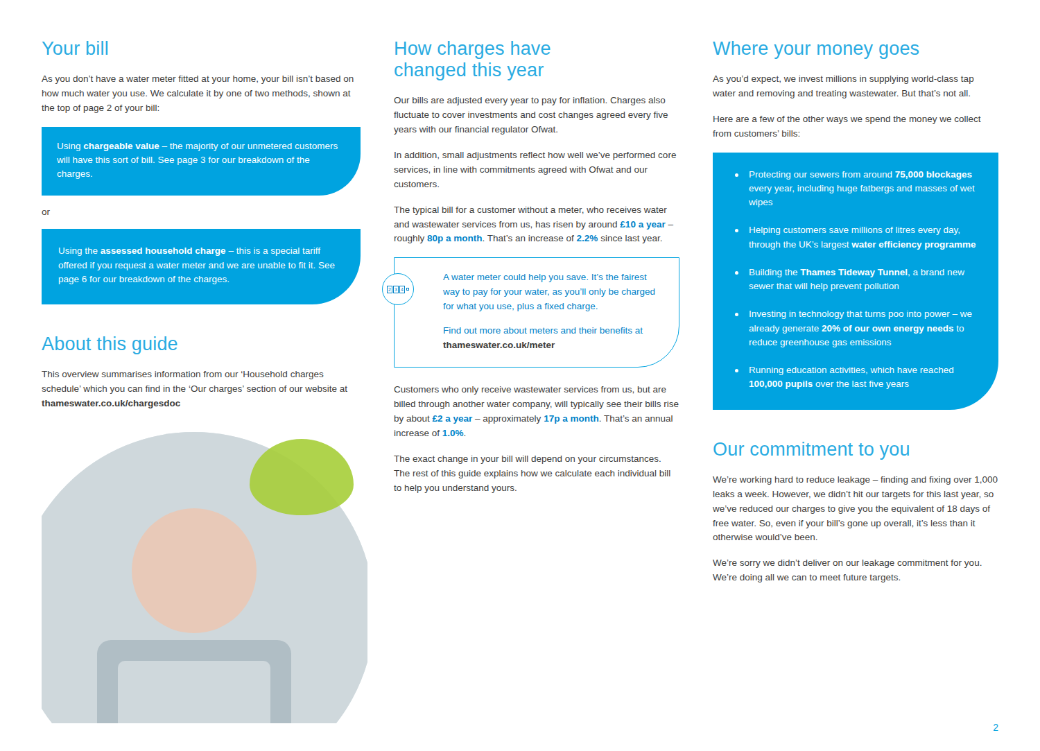Your bill
As you don’t have a water meter fitted at your home, your bill isn’t based on how much water you use. We calculate it by one of two methods, shown at the top of page 2 of your bill:
Using chargeable value – the majority of our unmetered customers will have this sort of bill. See page 3 for our breakdown of the charges.
or
Using the assessed household charge – this is a special tariff offered if you request a water meter and we are unable to fit it. See page 6 for our breakdown of the charges.
About this guide
This overview summarises information from our ‘Household charges schedule’ which you can find in the ‘Our charges’ section of our website at thameswater.co.uk/chargesdoc
How charges have
changed this year
Our bills are adjusted every year to pay for inflation. Charges also fluctuate to cover investments and cost changes agreed every five years with our financial regulator Ofwat.
In addition, small adjustments reflect how well we’ve performed core services, in line with commitments agreed with Ofwat and our customers.
The typical bill for a customer without a meter, who receives water and wastewater services from us, has risen by around £10 a year – roughly 80p a month. That’s an increase of 2.2% since last year.
234
A water meter could help you save. It’s the fairest way to pay for your water, as you’ll only be charged for what you use, plus a fixed charge.
Find out more about meters and their benefits at thameswater.co.uk/meter
Customers who only receive wastewater services from us, but are billed through another water company, will typically see their bills rise by about £2 a year – approximately 17p a month. That’s an annual increase of 1.0%.
The exact change in your bill will depend on your circumstances. The rest of this guide explains how we calculate each individual bill to help you understand yours.
Where your money goes
As you’d expect, we invest millions in supplying world-class tap water and removing and treating wastewater. But that’s not all.
Here are a few of the other ways we spend the money we collect from customers’ bills:
Protecting our sewers from around 75,000 blockages every year, including huge fatbergs and masses of wet wipes
Helping customers save millions of litres every day, through the UK’s largest water efficiency programme
Building the Thames Tideway Tunnel, a brand new sewer that will help prevent pollution
Investing in technology that turns poo into power – we already generate 20% of our own energy needs to reduce greenhouse gas emissions
Running education activities, which have reached 100,000 pupils over the last five years
Our commitment to you
We’re working hard to reduce leakage – finding and fixing over 1,000 leaks a week. However, we didn’t hit our targets for this last year, so we’ve reduced our charges to give you the equivalent of 18 days of free water. So, even if your bill’s gone up overall, it’s less than it otherwise would’ve been.
We’re sorry we didn’t deliver on our leakage commitment for you. We’re doing all we can to meet future targets.
2